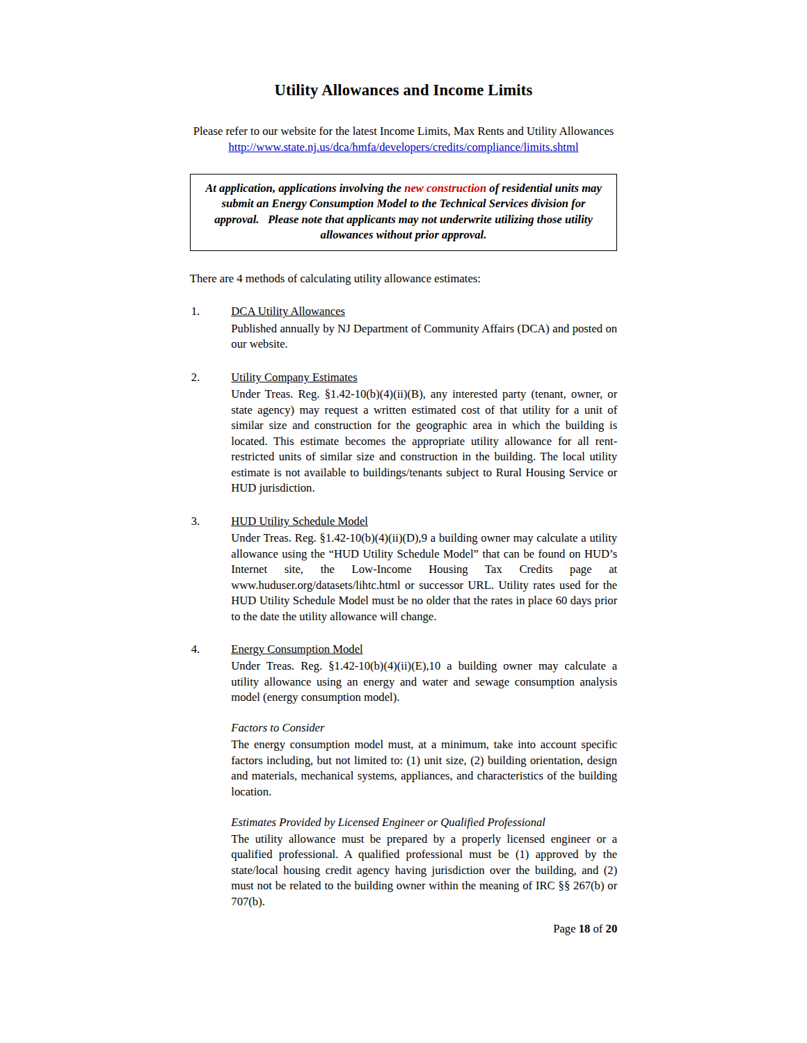Utility Allowances and Income Limits
Please refer to our website for the latest Income Limits, Max Rents and Utility Allowances
http://www.state.nj.us/dca/hmfa/developers/credits/compliance/limits.shtml
At application, applications involving the new construction of residential units may submit an Energy Consumption Model to the Technical Services division for approval. Please note that applicants may not underwrite utilizing those utility allowances without prior approval.
There are 4 methods of calculating utility allowance estimates:
1.
DCA Utility Allowances
Published annually by NJ Department of Community Affairs (DCA) and posted on our website.
2.
Utility Company Estimates
Under Treas. Reg. §1.42-10(b)(4)(ii)(B), any interested party (tenant, owner, or state agency) may request a written estimated cost of that utility for a unit of similar size and construction for the geographic area in which the building is located. This estimate becomes the appropriate utility allowance for all rent-restricted units of similar size and construction in the building. The local utility estimate is not available to buildings/tenants subject to Rural Housing Service or HUD jurisdiction.
3.
HUD Utility Schedule Model
Under Treas. Reg. §1.42-10(b)(4)(ii)(D),9 a building owner may calculate a utility allowance using the “HUD Utility Schedule Model” that can be found on HUD’s Internet site, the Low-Income Housing Tax Credits page at www.huduser.org/datasets/lihtc.html or successor URL. Utility rates used for the HUD Utility Schedule Model must be no older that the rates in place 60 days prior to the date the utility allowance will change.
4.
Energy Consumption Model
Under Treas. Reg. §1.42-10(b)(4)(ii)(E),10 a building owner may calculate a utility allowance using an energy and water and sewage consumption analysis model (energy consumption model).
Factors to Consider
The energy consumption model must, at a minimum, take into account specific factors including, but not limited to: (1) unit size, (2) building orientation, design and materials, mechanical systems, appliances, and characteristics of the building location.
Estimates Provided by Licensed Engineer or Qualified Professional
The utility allowance must be prepared by a properly licensed engineer or a qualified professional. A qualified professional must be (1) approved by the state/local housing credit agency having jurisdiction over the building, and (2) must not be related to the building owner within the meaning of IRC §§ 267(b) or 707(b).
Page 18 of 20